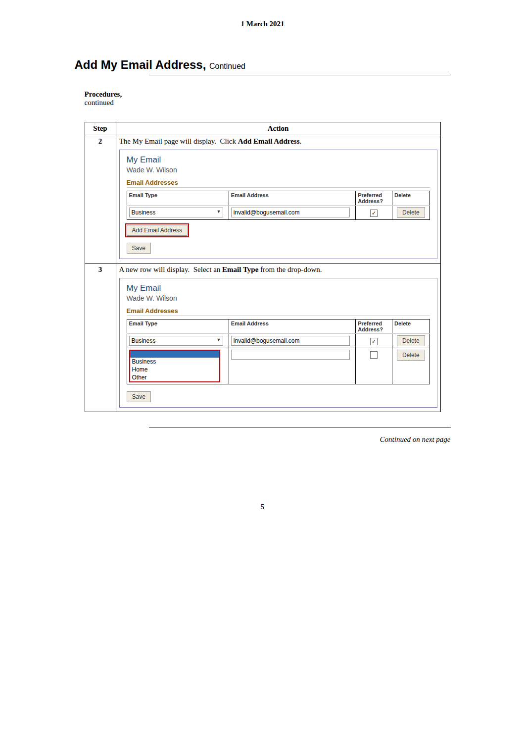1 March 2021
Add My Email Address, Continued
Procedures,
continued
| Step | Action |
| --- | --- |
| 2 | The My Email page will display. Click Add Email Address . My Email Wade W. Wilson Email Addresses / Email Type / Email Address / Preferred Address? / Delete / / --- / --- / --- / --- / / Business ▼ / invalid@bogusemail.com / ✓ / Delete / Add Email Address Save |
| 3 | A new row will display. Select an Email Type from the drop-down. My Email Wade W. Wilson Email Addresses / Email Type / Email Address / Preferred Address? / Delete / / --- / --- / --- / --- / / Business ▼ / invalid@bogusemail.com / ✓ / Delete / / Business Home Other / / / Delete / Save |
Continued on next page
5